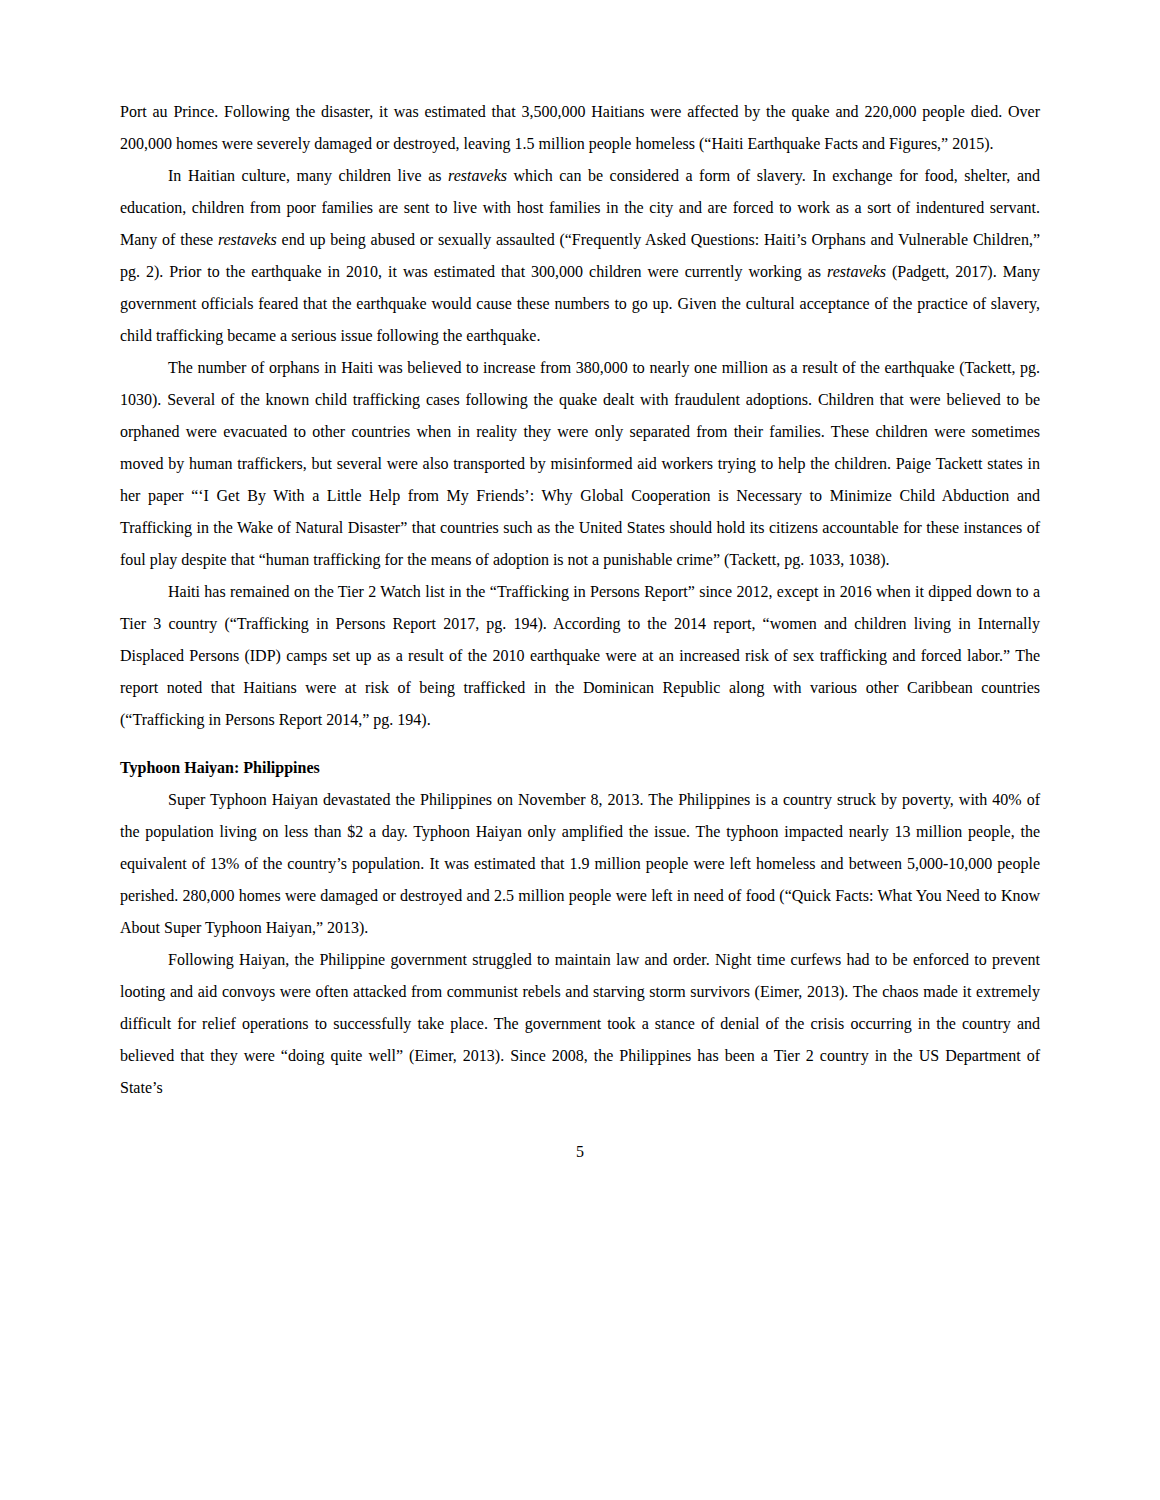Port au Prince. Following the disaster, it was estimated that 3,500,000 Haitians were affected by the quake and 220,000 people died. Over 200,000 homes were severely damaged or destroyed, leaving 1.5 million people homeless (“Haiti Earthquake Facts and Figures,” 2015).
In Haitian culture, many children live as restaveks which can be considered a form of slavery. In exchange for food, shelter, and education, children from poor families are sent to live with host families in the city and are forced to work as a sort of indentured servant. Many of these restaveks end up being abused or sexually assaulted (“Frequently Asked Questions: Haiti’s Orphans and Vulnerable Children,” pg. 2). Prior to the earthquake in 2010, it was estimated that 300,000 children were currently working as restaveks (Padgett, 2017). Many government officials feared that the earthquake would cause these numbers to go up. Given the cultural acceptance of the practice of slavery, child trafficking became a serious issue following the earthquake.
The number of orphans in Haiti was believed to increase from 380,000 to nearly one million as a result of the earthquake (Tackett, pg. 1030). Several of the known child trafficking cases following the quake dealt with fraudulent adoptions. Children that were believed to be orphaned were evacuated to other countries when in reality they were only separated from their families. These children were sometimes moved by human traffickers, but several were also transported by misinformed aid workers trying to help the children. Paige Tackett states in her paper “‘I Get By With a Little Help from My Friends’: Why Global Cooperation is Necessary to Minimize Child Abduction and Trafficking in the Wake of Natural Disaster” that countries such as the United States should hold its citizens accountable for these instances of foul play despite that “human trafficking for the means of adoption is not a punishable crime” (Tackett, pg. 1033, 1038).
Haiti has remained on the Tier 2 Watch list in the “Trafficking in Persons Report” since 2012, except in 2016 when it dipped down to a Tier 3 country (“Trafficking in Persons Report 2017, pg. 194). According to the 2014 report, “women and children living in Internally Displaced Persons (IDP) camps set up as a result of the 2010 earthquake were at an increased risk of sex trafficking and forced labor.” The report noted that Haitians were at risk of being trafficked in the Dominican Republic along with various other Caribbean countries (“Trafficking in Persons Report 2014,” pg. 194).
Typhoon Haiyan: Philippines
Super Typhoon Haiyan devastated the Philippines on November 8, 2013. The Philippines is a country struck by poverty, with 40% of the population living on less than $2 a day. Typhoon Haiyan only amplified the issue. The typhoon impacted nearly 13 million people, the equivalent of 13% of the country’s population. It was estimated that 1.9 million people were left homeless and between 5,000-10,000 people perished. 280,000 homes were damaged or destroyed and 2.5 million people were left in need of food (“Quick Facts: What You Need to Know About Super Typhoon Haiyan,” 2013).
Following Haiyan, the Philippine government struggled to maintain law and order. Night time curfews had to be enforced to prevent looting and aid convoys were often attacked from communist rebels and starving storm survivors (Eimer, 2013). The chaos made it extremely difficult for relief operations to successfully take place. The government took a stance of denial of the crisis occurring in the country and believed that they were “doing quite well” (Eimer, 2013). Since 2008, the Philippines has been a Tier 2 country in the US Department of State’s
5